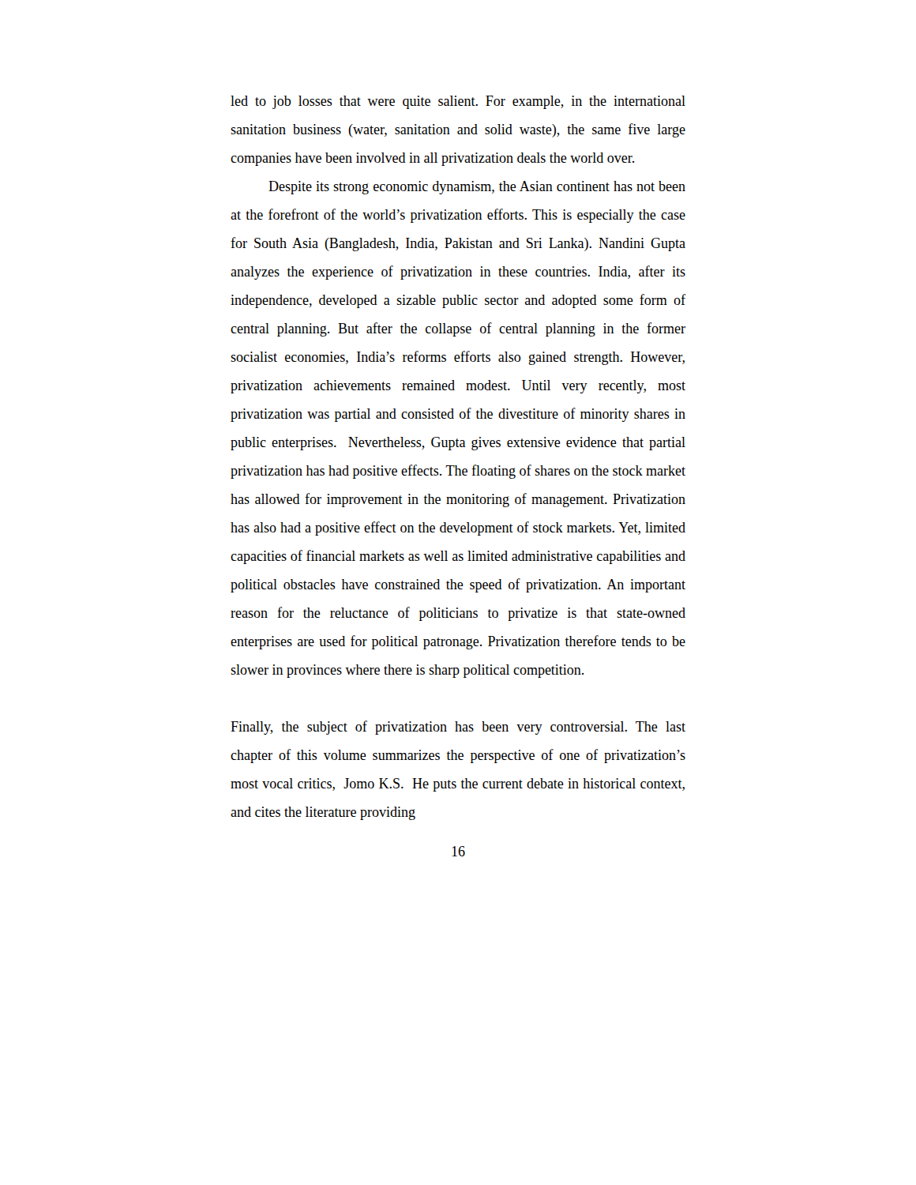led to job losses that were quite salient. For example, in the international sanitation business (water, sanitation and solid waste), the same five large companies have been involved in all privatization deals the world over.
Despite its strong economic dynamism, the Asian continent has not been at the forefront of the world’s privatization efforts. This is especially the case for South Asia (Bangladesh, India, Pakistan and Sri Lanka). Nandini Gupta analyzes the experience of privatization in these countries. India, after its independence, developed a sizable public sector and adopted some form of central planning. But after the collapse of central planning in the former socialist economies, India’s reforms efforts also gained strength. However, privatization achievements remained modest. Until very recently, most privatization was partial and consisted of the divestiture of minority shares in public enterprises. Nevertheless, Gupta gives extensive evidence that partial privatization has had positive effects. The floating of shares on the stock market has allowed for improvement in the monitoring of management. Privatization has also had a positive effect on the development of stock markets. Yet, limited capacities of financial markets as well as limited administrative capabilities and political obstacles have constrained the speed of privatization. An important reason for the reluctance of politicians to privatize is that state-owned enterprises are used for political patronage. Privatization therefore tends to be slower in provinces where there is sharp political competition.
Finally, the subject of privatization has been very controversial. The last chapter of this volume summarizes the perspective of one of privatization’s most vocal critics, Jomo K.S. He puts the current debate in historical context, and cites the literature providing
16